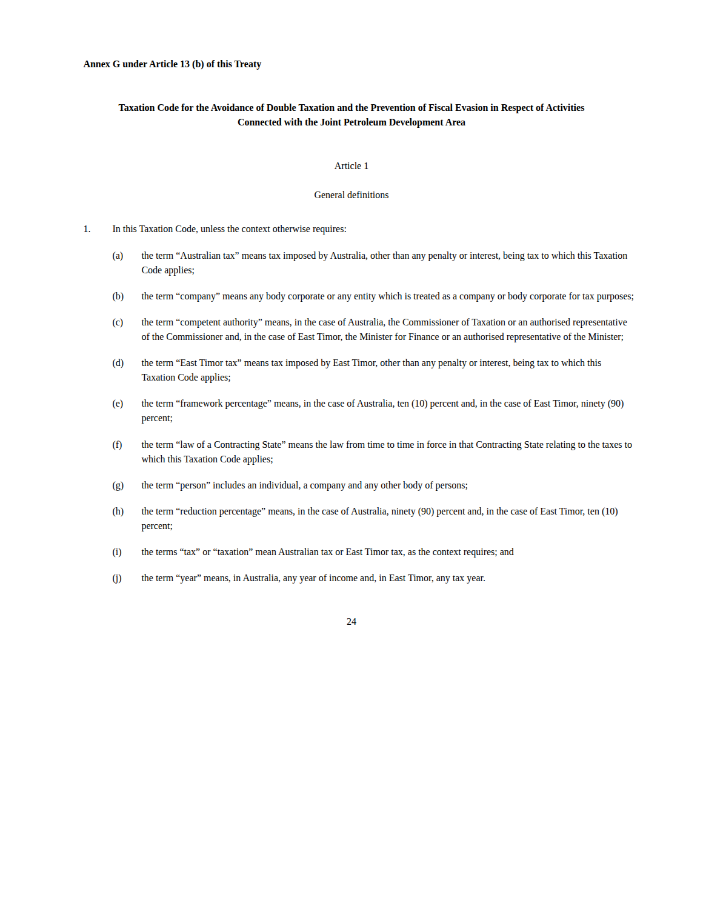Annex G under Article 13 (b) of this Treaty
Taxation Code for the Avoidance of Double Taxation and the Prevention of Fiscal Evasion in Respect of Activities Connected with the Joint Petroleum Development Area
Article 1
General definitions
In this Taxation Code, unless the context otherwise requires:
the term “Australian tax” means tax imposed by Australia, other than any penalty or interest, being tax to which this Taxation Code applies;
the term “company” means any body corporate or any entity which is treated as a company or body corporate for tax purposes;
the term “competent authority” means, in the case of Australia, the Commissioner of Taxation or an authorised representative of the Commissioner and, in the case of East Timor, the Minister for Finance or an authorised representative of the Minister;
the term “East Timor tax” means tax imposed by East Timor, other than any penalty or interest, being tax to which this Taxation Code applies;
the term “framework percentage” means, in the case of Australia, ten (10) percent and, in the case of East Timor, ninety (90) percent;
the term “law of a Contracting State” means the law from time to time in force in that Contracting State relating to the taxes to which this Taxation Code applies;
the term “person” includes an individual, a company and any other body of persons;
the term “reduction percentage” means, in the case of Australia, ninety (90) percent and, in the case of East Timor, ten (10) percent;
the terms “tax” or “taxation” mean Australian tax or East Timor tax, as the context requires; and
the term “year” means, in Australia, any year of income and, in East Timor, any tax year.
24